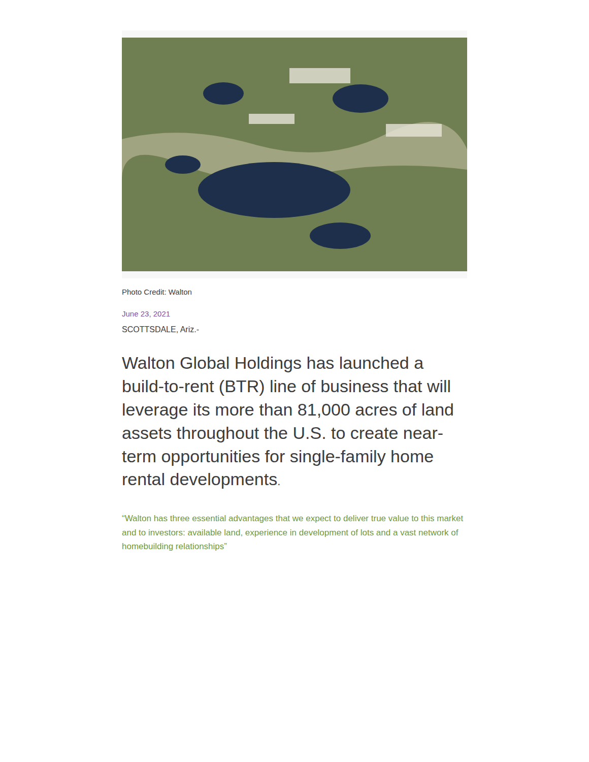Photo Credit: Walton
June 23, 2021
SCOTTSDALE, Ariz.-
Walton Global Holdings has launched a build-to-rent (BTR) line of business that will leverage its more than 81,000 acres of land assets throughout the U.S. to create near-term opportunities for single-family home rental developments.
“Walton has three essential advantages that we expect to deliver true value to this market and to investors: available land, experience in development of lots and a vast network of homebuilding relationships”